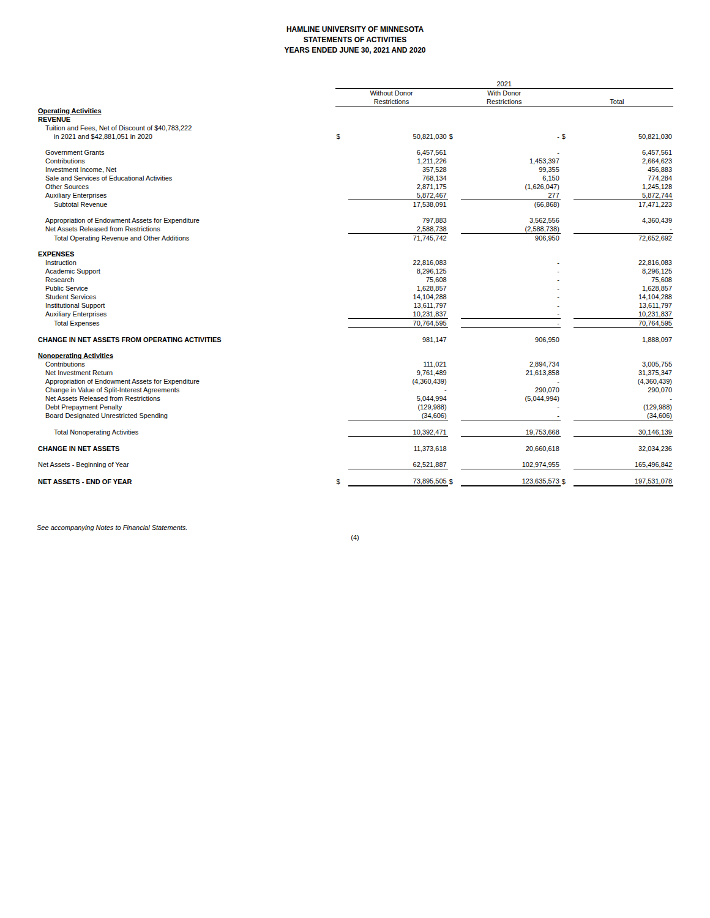HAMLINE UNIVERSITY OF MINNESOTA
STATEMENTS OF ACTIVITIES
YEARS ENDED JUNE 30, 2021 AND 2020
| | 2021 |
| | Without Donor | With Donor | |
| | Restrictions | Restrictions | Total |
| Operating Activities | |
| REVENUE | |
| Tuition and Fees, Net of Discount of $40,783,222 | |
| in 2021 and $42,881,051 in 2020 | $ | 50,821,030 | $ | - | $ | 50,821,030 |
| Government Grants | | 6,457,561 | | - | | 6,457,561 |
| Contributions | | 1,211,226 | | 1,453,397 | | 2,664,623 |
| Investment Income, Net | | 357,528 | | 99,355 | | 456,883 |
| Sale and Services of Educational Activities | | 768,134 | | 6,150 | | 774,284 |
| Other Sources | | 2,871,175 | | (1,626,047) | | 1,245,128 |
| Auxiliary Enterprises | | 5,872,467 | | 277 | | 5,872,744 |
| Subtotal Revenue | | 17,538,091 | | (66,868) | | 17,471,223 |
| Appropriation of Endowment Assets for Expenditure | | 797,883 | | 3,562,556 | | 4,360,439 |
| Net Assets Released from Restrictions | | 2,588,738 | | (2,588,738) | | - |
| Total Operating Revenue and Other Additions | | 71,745,742 | | 906,950 | | 72,652,692 |
| EXPENSES | |
| Instruction | | 22,816,083 | | - | | 22,816,083 |
| Academic Support | | 8,296,125 | | - | | 8,296,125 |
| Research | | 75,608 | | - | | 75,608 |
| Public Service | | 1,628,857 | | - | | 1,628,857 |
| Student Services | | 14,104,288 | | - | | 14,104,288 |
| Institutional Support | | 13,611,797 | | - | | 13,611,797 |
| Auxiliary Enterprises | | 10,231,837 | | - | | 10,231,837 |
| Total Expenses | | 70,764,595 | | - | | 70,764,595 |
| CHANGE IN NET ASSETS FROM OPERATING ACTIVITIES | | 981,147 | | 906,950 | | 1,888,097 |
| Nonoperating Activities | |
| Contributions | | 111,021 | | 2,894,734 | | 3,005,755 |
| Net Investment Return | | 9,761,489 | | 21,613,858 | | 31,375,347 |
| Appropriation of Endowment Assets for Expenditure | | (4,360,439) | | - | | (4,360,439) |
| Change in Value of Split-Interest Agreements | | - | | 290,070 | | 290,070 |
| Net Assets Released from Restrictions | | 5,044,994 | | (5,044,994) | | - |
| Debt Prepayment Penalty | | (129,988) | | - | | (129,988) |
| Board Designated Unrestricted Spending | | (34,606) | | - | | (34,606) |
| Total Nonoperating Activities | | 10,392,471 | | 19,753,668 | | 30,146,139 |
| CHANGE IN NET ASSETS | | 11,373,618 | | 20,660,618 | | 32,034,236 |
| Net Assets - Beginning of Year | | 62,521,887 | | 102,974,955 | | 165,496,842 |
| NET ASSETS - END OF YEAR | $ | 73,895,505 | $ | 123,635,573 | $ | 197,531,078 |
See accompanying Notes to Financial Statements.
(4)